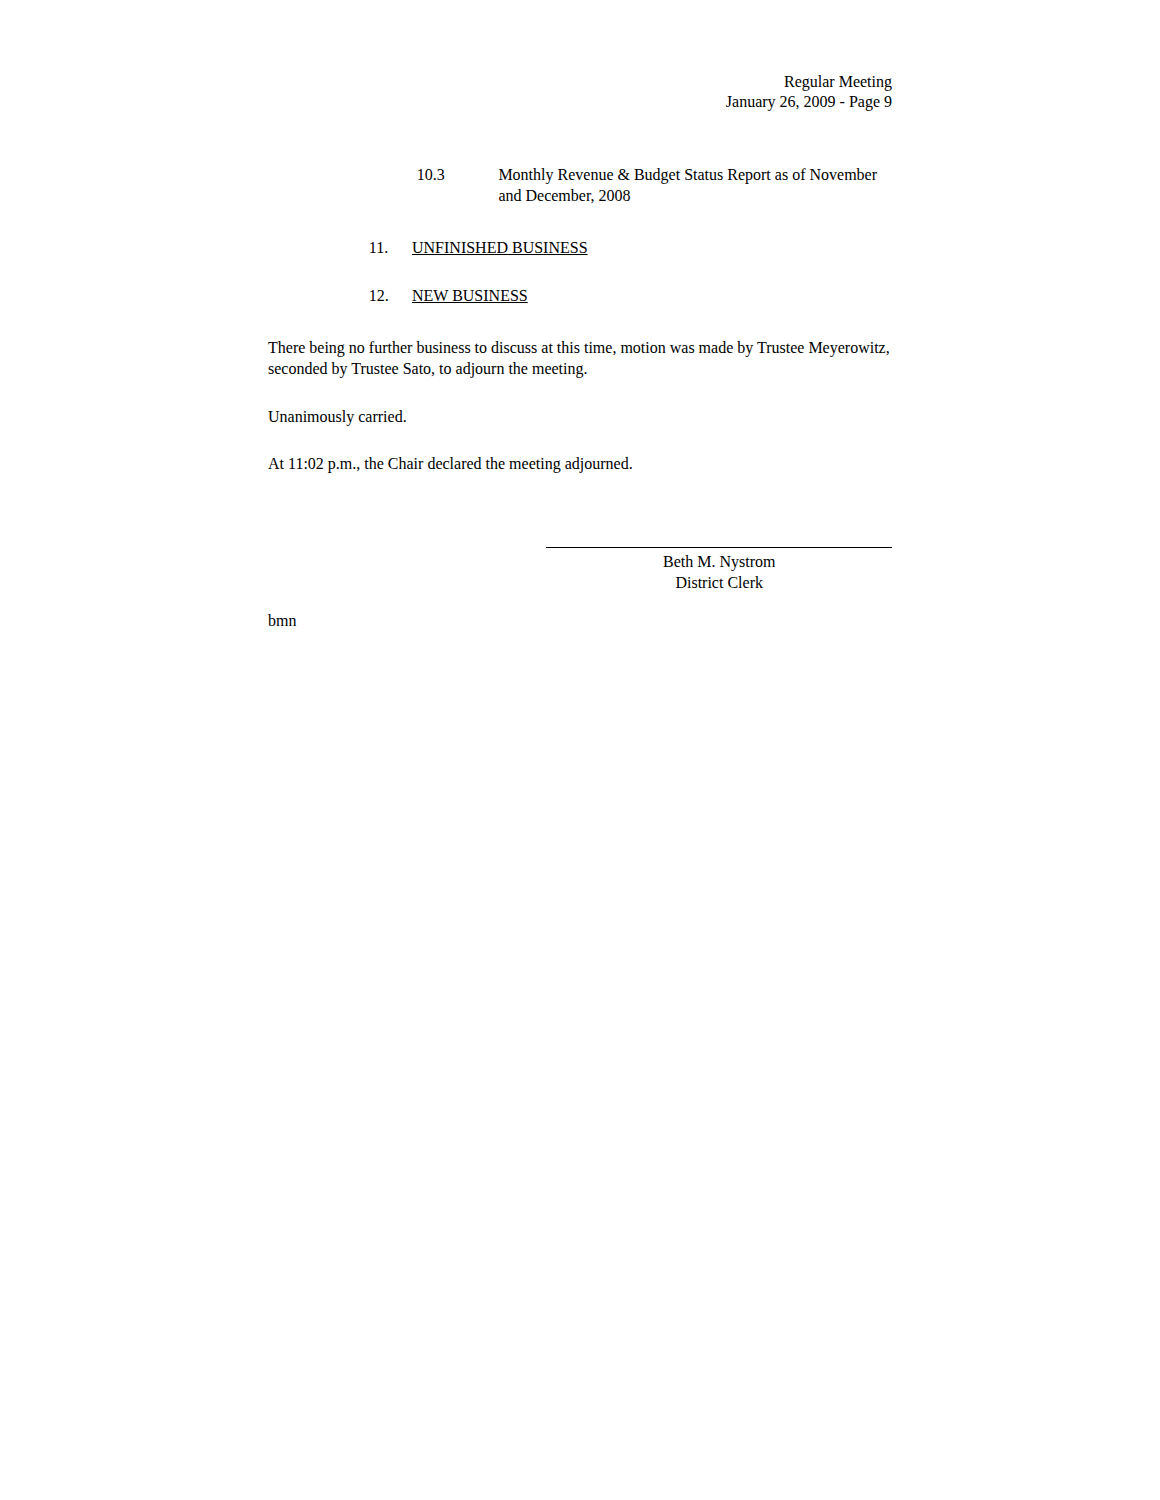Regular Meeting
January 26, 2009 - Page 9
10.3 Monthly Revenue & Budget Status Report as of November and December, 2008
11. UNFINISHED BUSINESS
12. NEW BUSINESS
There being no further business to discuss at this time, motion was made by Trustee Meyerowitz, seconded by Trustee Sato, to adjourn the meeting.
Unanimously carried.
At 11:02 p.m., the Chair declared the meeting adjourned.
Beth M. Nystrom
District Clerk
bmn